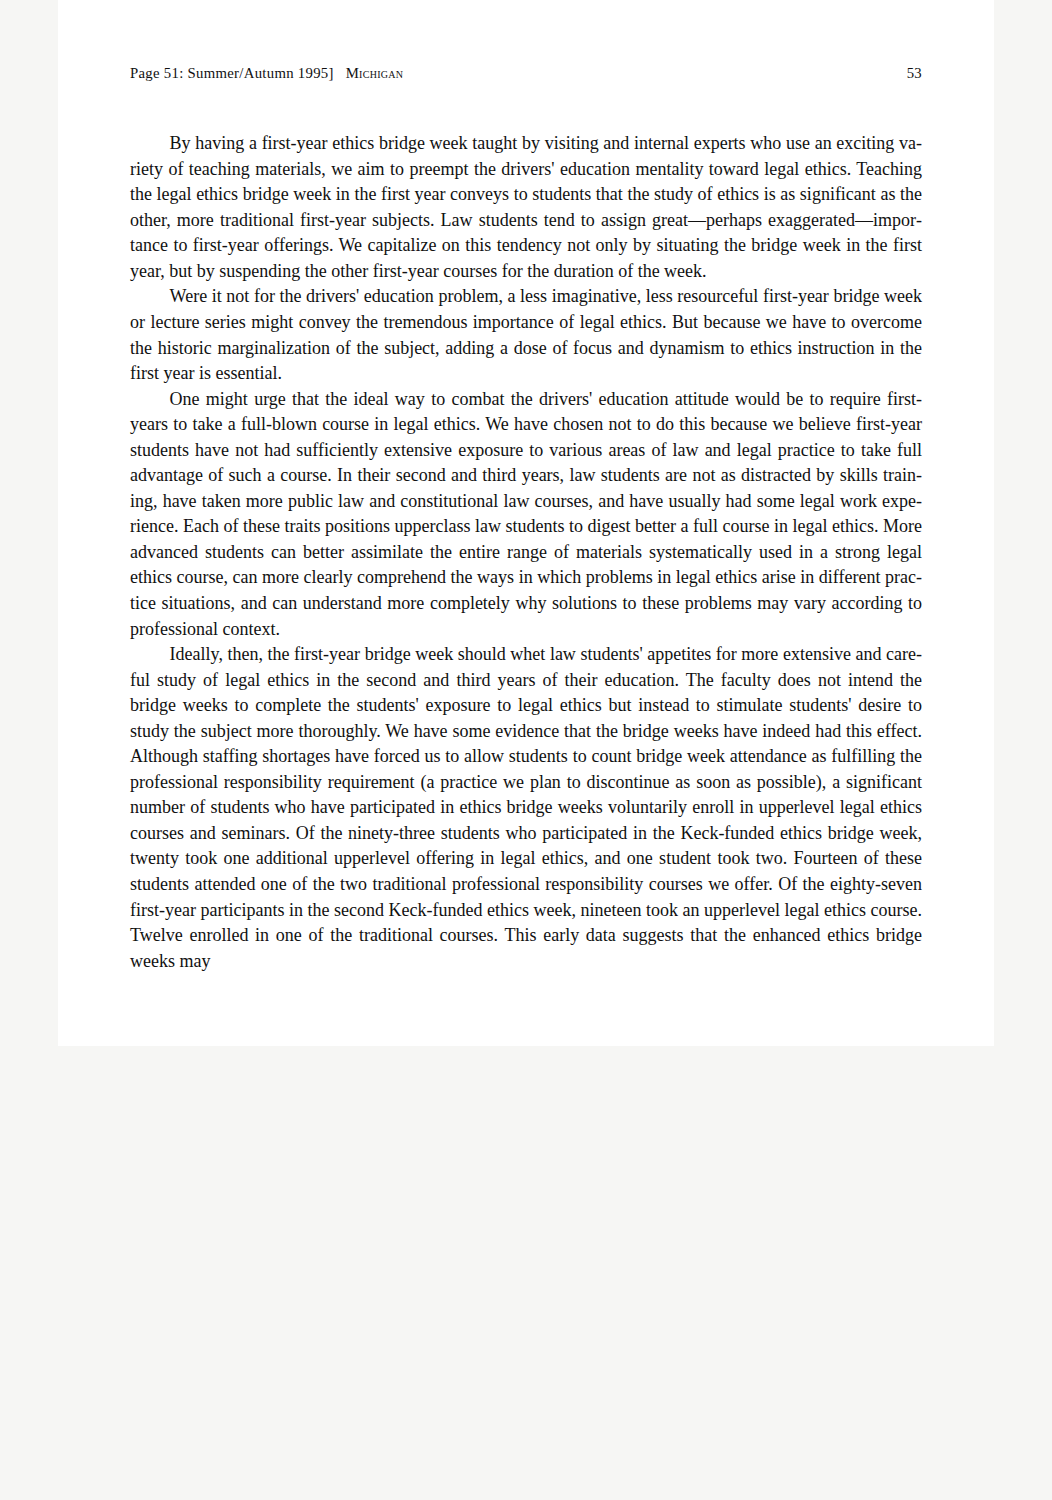Page 51: Summer/Autumn 1995] Michigan 53
By having a first-year ethics bridge week taught by visiting and internal experts who use an exciting variety of teaching materials, we aim to preempt the drivers' education mentality toward legal ethics. Teaching the legal ethics bridge week in the first year conveys to students that the study of ethics is as significant as the other, more traditional first-year subjects. Law students tend to assign great—perhaps exaggerated—importance to first-year offerings. We capitalize on this tendency not only by situating the bridge week in the first year, but by suspending the other first-year courses for the duration of the week.
Were it not for the drivers' education problem, a less imaginative, less resourceful first-year bridge week or lecture series might convey the tremendous importance of legal ethics. But because we have to overcome the historic marginalization of the subject, adding a dose of focus and dynamism to ethics instruction in the first year is essential.
One might urge that the ideal way to combat the drivers' education attitude would be to require first-years to take a full-blown course in legal ethics. We have chosen not to do this because we believe first-year students have not had sufficiently extensive exposure to various areas of law and legal practice to take full advantage of such a course. In their second and third years, law students are not as distracted by skills training, have taken more public law and constitutional law courses, and have usually had some legal work experience. Each of these traits positions upperclass law students to digest better a full course in legal ethics. More advanced students can better assimilate the entire range of materials systematically used in a strong legal ethics course, can more clearly comprehend the ways in which problems in legal ethics arise in different practice situations, and can understand more completely why solutions to these problems may vary according to professional context.
Ideally, then, the first-year bridge week should whet law students' appetites for more extensive and careful study of legal ethics in the second and third years of their education. The faculty does not intend the bridge weeks to complete the students' exposure to legal ethics but instead to stimulate students' desire to study the subject more thoroughly. We have some evidence that the bridge weeks have indeed had this effect. Although staffing shortages have forced us to allow students to count bridge week attendance as fulfilling the professional responsibility requirement (a practice we plan to discontinue as soon as possible), a significant number of students who have participated in ethics bridge weeks voluntarily enroll in upperlevel legal ethics courses and seminars. Of the ninety-three students who participated in the Keck-funded ethics bridge week, twenty took one additional upperlevel offering in legal ethics, and one student took two. Fourteen of these students attended one of the two traditional professional responsibility courses we offer. Of the eighty-seven first-year participants in the second Keck-funded ethics week, nineteen took an upperlevel legal ethics course. Twelve enrolled in one of the traditional courses. This early data suggests that the enhanced ethics bridge weeks may